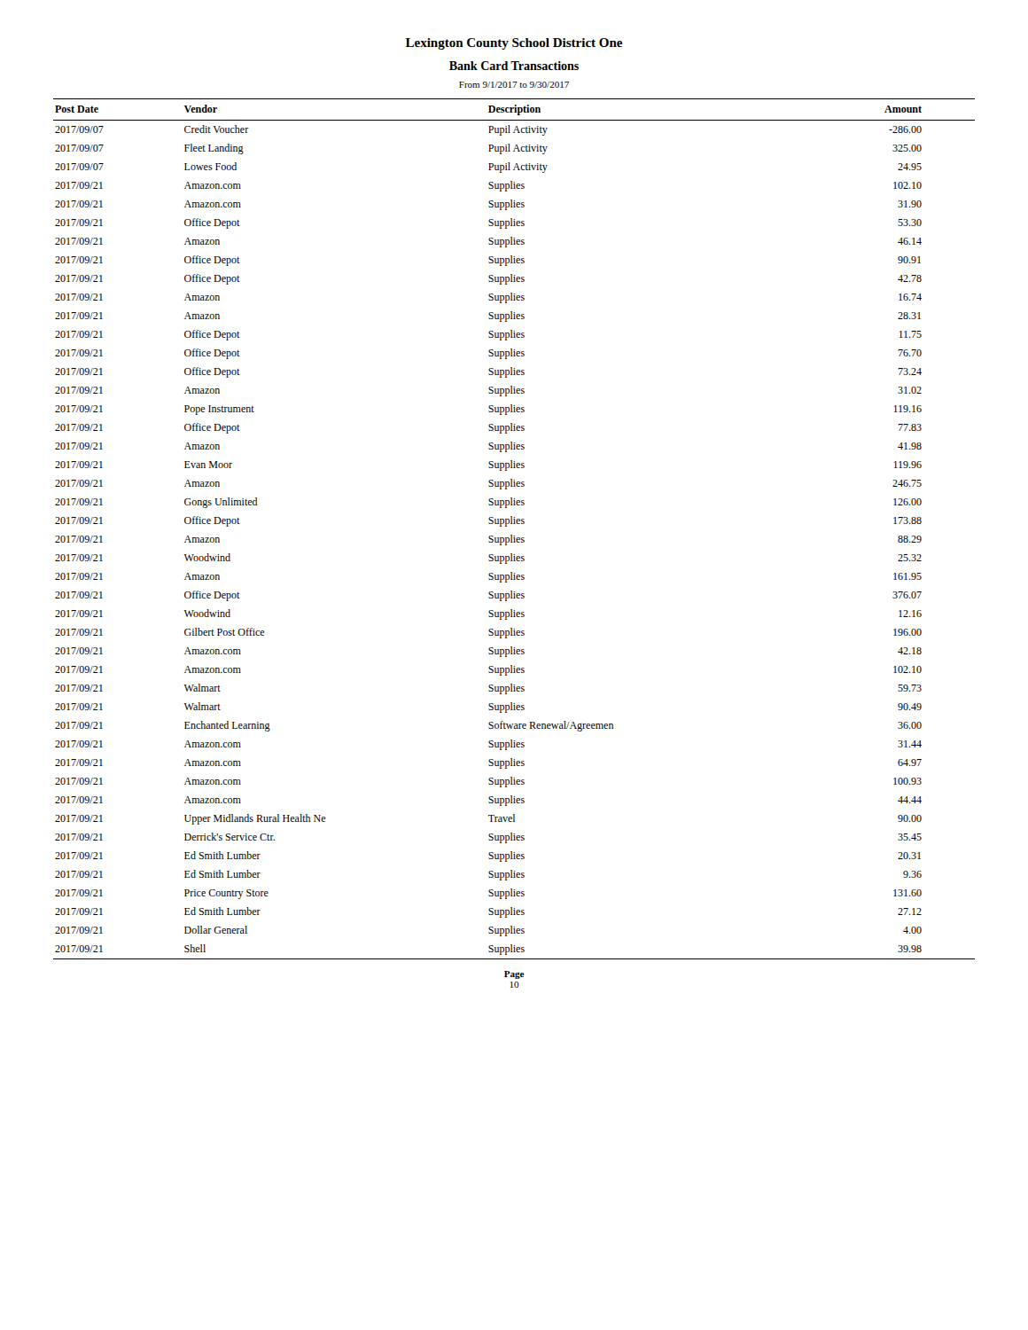Lexington County School District One
Bank Card Transactions
From 9/1/2017 to 9/30/2017
| Post Date | Vendor | Description | Amount |
| --- | --- | --- | --- |
| 2017/09/07 | Credit Voucher | Pupil Activity | -286.00 |
| 2017/09/07 | Fleet Landing | Pupil Activity | 325.00 |
| 2017/09/07 | Lowes Food | Pupil Activity | 24.95 |
| 2017/09/21 | Amazon.com | Supplies | 102.10 |
| 2017/09/21 | Amazon.com | Supplies | 31.90 |
| 2017/09/21 | Office Depot | Supplies | 53.30 |
| 2017/09/21 | Amazon | Supplies | 46.14 |
| 2017/09/21 | Office Depot | Supplies | 90.91 |
| 2017/09/21 | Office Depot | Supplies | 42.78 |
| 2017/09/21 | Amazon | Supplies | 16.74 |
| 2017/09/21 | Amazon | Supplies | 28.31 |
| 2017/09/21 | Office Depot | Supplies | 11.75 |
| 2017/09/21 | Office Depot | Supplies | 76.70 |
| 2017/09/21 | Office Depot | Supplies | 73.24 |
| 2017/09/21 | Amazon | Supplies | 31.02 |
| 2017/09/21 | Pope Instrument | Supplies | 119.16 |
| 2017/09/21 | Office Depot | Supplies | 77.83 |
| 2017/09/21 | Amazon | Supplies | 41.98 |
| 2017/09/21 | Evan Moor | Supplies | 119.96 |
| 2017/09/21 | Amazon | Supplies | 246.75 |
| 2017/09/21 | Gongs Unlimited | Supplies | 126.00 |
| 2017/09/21 | Office Depot | Supplies | 173.88 |
| 2017/09/21 | Amazon | Supplies | 88.29 |
| 2017/09/21 | Woodwind | Supplies | 25.32 |
| 2017/09/21 | Amazon | Supplies | 161.95 |
| 2017/09/21 | Office Depot | Supplies | 376.07 |
| 2017/09/21 | Woodwind | Supplies | 12.16 |
| 2017/09/21 | Gilbert Post Office | Supplies | 196.00 |
| 2017/09/21 | Amazon.com | Supplies | 42.18 |
| 2017/09/21 | Amazon.com | Supplies | 102.10 |
| 2017/09/21 | Walmart | Supplies | 59.73 |
| 2017/09/21 | Walmart | Supplies | 90.49 |
| 2017/09/21 | Enchanted Learning | Software Renewal/Agreemen | 36.00 |
| 2017/09/21 | Amazon.com | Supplies | 31.44 |
| 2017/09/21 | Amazon.com | Supplies | 64.97 |
| 2017/09/21 | Amazon.com | Supplies | 100.93 |
| 2017/09/21 | Amazon.com | Supplies | 44.44 |
| 2017/09/21 | Upper Midlands Rural Health Ne | Travel | 90.00 |
| 2017/09/21 | Derrick's Service Ctr. | Supplies | 35.45 |
| 2017/09/21 | Ed Smith Lumber | Supplies | 20.31 |
| 2017/09/21 | Ed Smith Lumber | Supplies | 9.36 |
| 2017/09/21 | Price Country Store | Supplies | 131.60 |
| 2017/09/21 | Ed Smith Lumber | Supplies | 27.12 |
| 2017/09/21 | Dollar General | Supplies | 4.00 |
| 2017/09/21 | Shell | Supplies | 39.98 |
Page
10